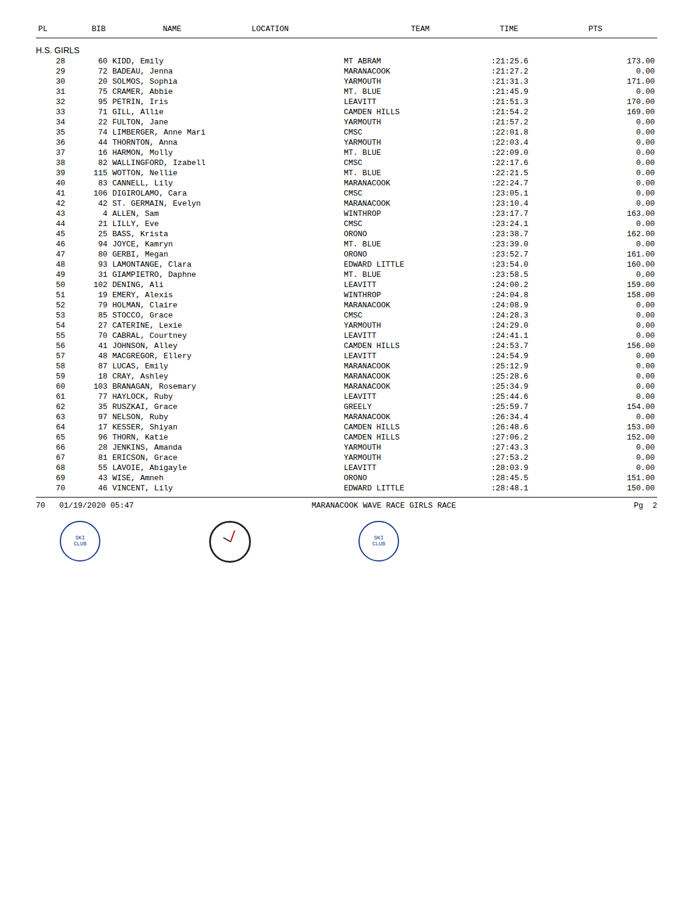| PL | BIB | NAME | LOCATION | TEAM | TIME | PTS |
| --- | --- | --- | --- | --- | --- | --- |
H.S. GIRLS
| 28 | 60 | KIDD, Emily | | MT ABRAM | :21:25.6 | 173.00 |
| 29 | 72 | BADEAU, Jenna | | MARANACOOK | :21:27.2 | 0.00 |
| 30 | 20 | SOLMOS, Sophia | | YARMOUTH | :21:31.3 | 171.00 |
| 31 | 75 | CRAMER, Abbie | | MT. BLUE | :21:45.9 | 0.00 |
| 32 | 95 | PETRIN, Iris | | LEAVITT | :21:51.3 | 170.00 |
| 33 | 71 | GILL, Allie | | CAMDEN HILLS | :21:54.2 | 169.00 |
| 34 | 22 | FULTON, Jane | | YARMOUTH | :21:57.2 | 0.00 |
| 35 | 74 | LIMBERGER, Anne Mari | | CMSC | :22:01.8 | 0.00 |
| 36 | 44 | THORNTON, Anna | | YARMOUTH | :22:03.4 | 0.00 |
| 37 | 16 | HARMON, Molly | | MT. BLUE | :22:09.0 | 0.00 |
| 38 | 82 | WALLINGFORD, Izabell | | CMSC | :22:17.6 | 0.00 |
| 39 | 115 | WOTTON, Nellie | | MT. BLUE | :22:21.5 | 0.00 |
| 40 | 83 | CANNELL, Lily | | MARANACOOK | :22:24.7 | 0.00 |
| 41 | 106 | DIGIROLAMO, Cara | | CMSC | :23:05.1 | 0.00 |
| 42 | 42 | ST. GERMAIN, Evelyn | | MARANACOOK | :23:10.4 | 0.00 |
| 43 | 4 | ALLEN, Sam | | WINTHROP | :23:17.7 | 163.00 |
| 44 | 21 | LILLY, Eve | | CMSC | :23:24.1 | 0.00 |
| 45 | 25 | BASS, Krista | | ORONO | :23:38.7 | 162.00 |
| 46 | 94 | JOYCE, Kamryn | | MT. BLUE | :23:39.0 | 0.00 |
| 47 | 80 | GERBI, Megan | | ORONO | :23:52.7 | 161.00 |
| 48 | 93 | LAMONTANGE, Clara | | EDWARD LITTLE | :23:54.0 | 160.00 |
| 49 | 31 | GIAMPIETRO, Daphne | | MT. BLUE | :23:58.5 | 0.00 |
| 50 | 102 | DENING, Ali | | LEAVITT | :24:00.2 | 159.00 |
| 51 | 19 | EMERY, Alexis | | WINTHROP | :24:04.8 | 158.00 |
| 52 | 79 | HOLMAN, Claire | | MARANACOOK | :24:08.9 | 0.00 |
| 53 | 85 | STOCCO, Grace | | CMSC | :24:28.3 | 0.00 |
| 54 | 27 | CATERINE, Lexie | | YARMOUTH | :24:29.0 | 0.00 |
| 55 | 70 | CABRAL, Courtney | | LEAVITT | :24:41.1 | 0.00 |
| 56 | 41 | JOHNSON, Alley | | CAMDEN HILLS | :24:53.7 | 156.00 |
| 57 | 48 | MACGREGOR, Ellery | | LEAVITT | :24:54.9 | 0.00 |
| 58 | 87 | LUCAS, Emily | | MARANACOOK | :25:12.9 | 0.00 |
| 59 | 18 | CRAY, Ashley | | MARANACOOK | :25:28.6 | 0.00 |
| 60 | 103 | BRANAGAN, Rosemary | | MARANACOOK | :25:34.9 | 0.00 |
| 61 | 77 | HAYLOCK, Ruby | | LEAVITT | :25:44.6 | 0.00 |
| 62 | 35 | RUSZKAI, Grace | | GREELY | :25:59.7 | 154.00 |
| 63 | 97 | NELSON, Ruby | | MARANACOOK | :26:34.4 | 0.00 |
| 64 | 17 | KESSER, Shiyan | | CAMDEN HILLS | :26:48.6 | 153.00 |
| 65 | 96 | THORN, Katie | | CAMDEN HILLS | :27:06.2 | 152.00 |
| 66 | 28 | JENKINS, Amanda | | YARMOUTH | :27:43.3 | 0.00 |
| 67 | 81 | ERICSON, Grace | | YARMOUTH | :27:53.2 | 0.00 |
| 68 | 55 | LAVOIE, Abigayle | | LEAVITT | :28:03.9 | 0.00 |
| 69 | 43 | WISE, Amneh | | ORONO | :28:45.5 | 151.00 |
| 70 | 46 | VINCENT, Lily | | EDWARD LITTLE | :28:48.1 | 150.00 |
70 01/19/2020 05:47
MARANACOOK WAVE RACE GIRLS RACE
Pg 2
SKI
CLUB
SKI
CLUB